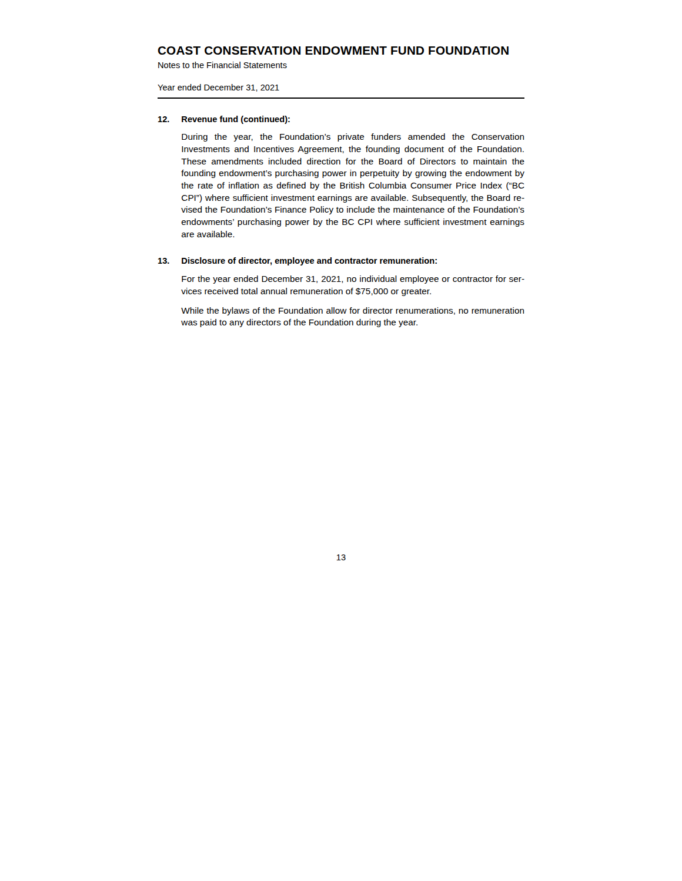COAST CONSERVATION ENDOWMENT FUND FOUNDATION
Notes to the Financial Statements
Year ended December 31, 2021
12.
Revenue fund (continued):
During the year, the Foundation’s private funders amended the Conservation Investments and Incentives Agreement, the founding document of the Foundation. These amendments included direction for the Board of Directors to maintain the founding endowment’s purchasing power in perpetuity by growing the endowment by the rate of inflation as defined by the British Columbia Consumer Price Index (“BC CPI”) where sufficient investment earnings are available. Subsequently, the Board revised the Foundation’s Finance Policy to include the maintenance of the Foundation’s endowments’ purchasing power by the BC CPI where sufficient investment earnings are available.
13.
Disclosure of director, employee and contractor remuneration:
For the year ended December 31, 2021, no individual employee or contractor for services received total annual remuneration of $75,000 or greater.
While the bylaws of the Foundation allow for director renumerations, no remuneration was paid to any directors of the Foundation during the year.
13